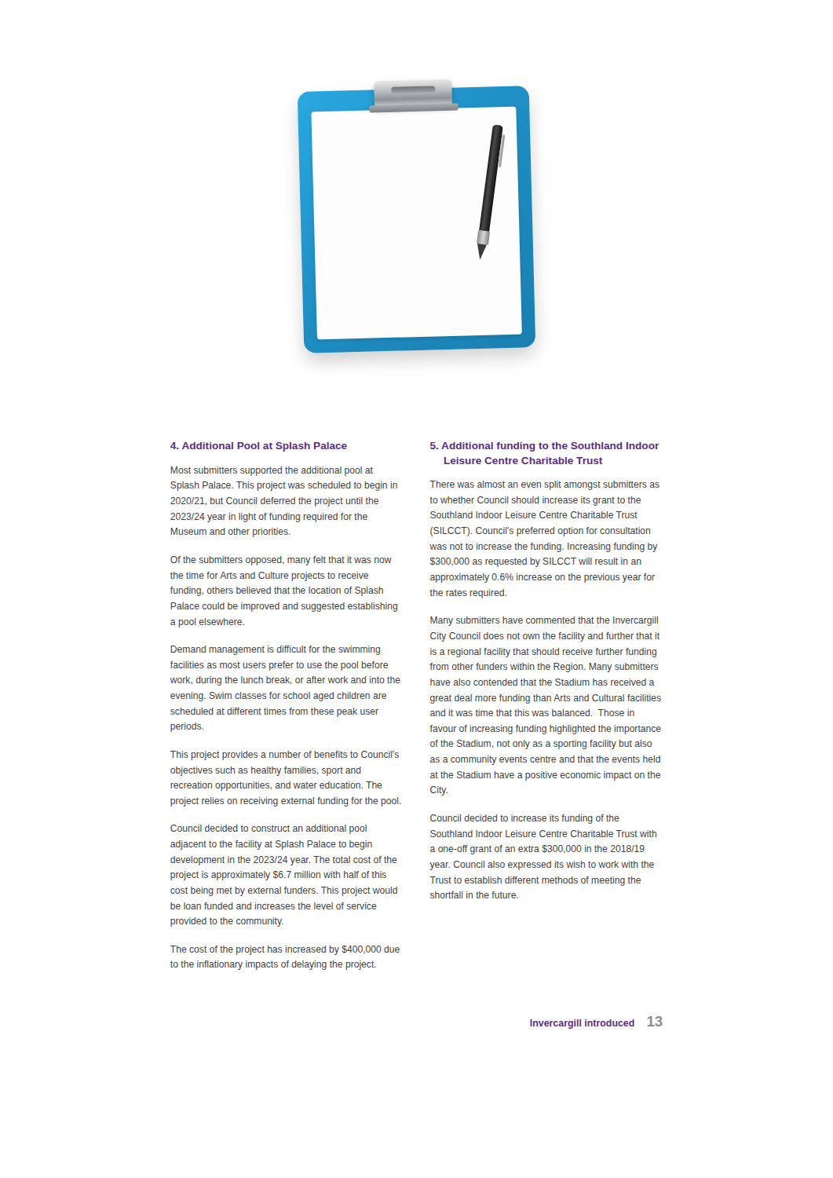4. Additional Pool at Splash Palace
Most submitters supported the additional pool at Splash Palace. This project was scheduled to begin in 2020/21, but Council deferred the project until the 2023/24 year in light of funding required for the Museum and other priorities.
Of the submitters opposed, many felt that it was now the time for Arts and Culture projects to receive funding, others believed that the location of Splash Palace could be improved and suggested establishing a pool elsewhere.
Demand management is difficult for the swimming facilities as most users prefer to use the pool before work, during the lunch break, or after work and into the evening. Swim classes for school aged children are scheduled at different times from these peak user periods.
This project provides a number of benefits to Council's objectives such as healthy families, sport and recreation opportunities, and water education. The project relies on receiving external funding for the pool.
Council decided to construct an additional pool adjacent to the facility at Splash Palace to begin development in the 2023/24 year. The total cost of the project is approximately $6.7 million with half of this cost being met by external funders. This project would be loan funded and increases the level of service provided to the community.
The cost of the project has increased by $400,000 due to the inflationary impacts of delaying the project.
5. Additional funding to the Southland IndoorLeisure Centre Charitable Trust
There was almost an even split amongst submitters as to whether Council should increase its grant to the Southland Indoor Leisure Centre Charitable Trust (SILCCT). Council's preferred option for consultation was not to increase the funding. Increasing funding by $300,000 as requested by SILCCT will result in an approximately 0.6% increase on the previous year for the rates required.
Many submitters have commented that the Invercargill City Council does not own the facility and further that it is a regional facility that should receive further funding from other funders within the Region. Many submitters have also contended that the Stadium has received a great deal more funding than Arts and Cultural facilities and it was time that this was balanced. Those in favour of increasing funding highlighted the importance of the Stadium, not only as a sporting facility but also as a community events centre and that the events held at the Stadium have a positive economic impact on the City.
Council decided to increase its funding of the Southland Indoor Leisure Centre Charitable Trust with a one-off grant of an extra $300,000 in the 2018/19 year. Council also expressed its wish to work with the Trust to establish different methods of meeting the shortfall in the future.
Invercargill introduced 13